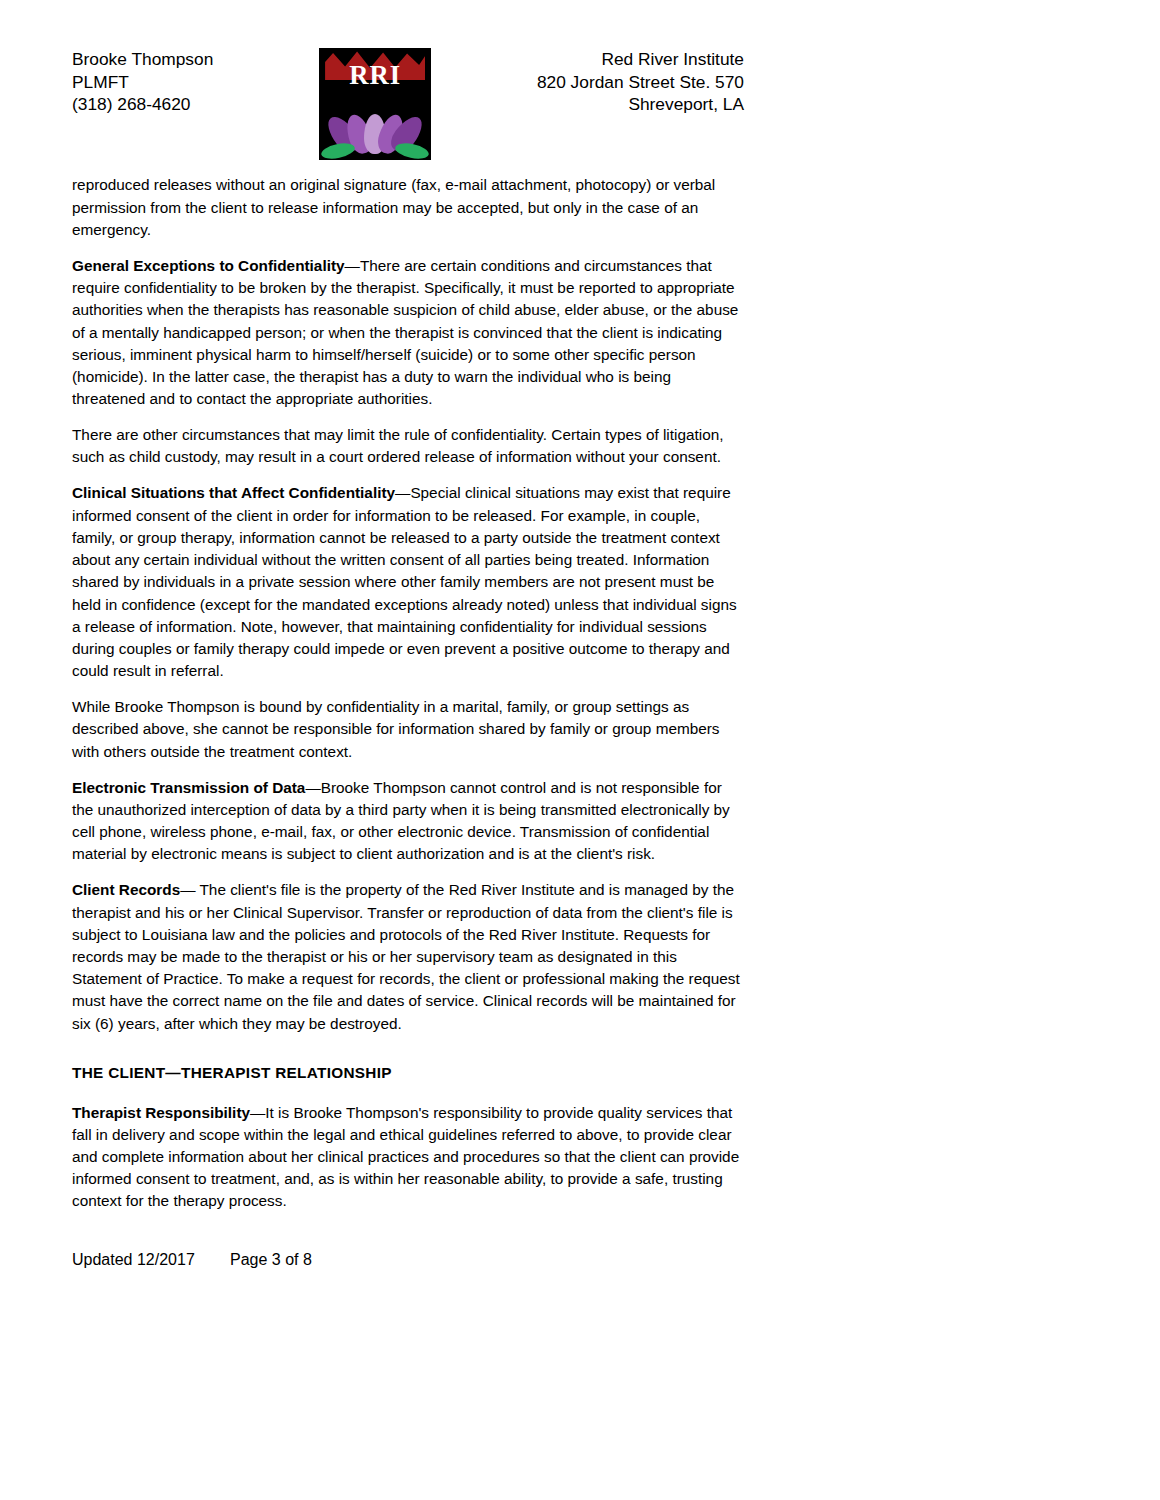Brooke Thompson
PLMFT
(318) 268-4620
RRI
Red River Institute
820 Jordan Street Ste. 570
Shreveport, LA
reproduced releases without an original signature (fax, e-mail attachment, photocopy) or verbal permission from the client to release information may be accepted, but only in the case of an emergency.
General Exceptions to Confidentiality—There are certain conditions and circumstances that require confidentiality to be broken by the therapist. Specifically, it must be reported to appropriate authorities when the therapists has reasonable suspicion of child abuse, elder abuse, or the abuse of a mentally handicapped person; or when the therapist is convinced that the client is indicating serious, imminent physical harm to himself/herself (suicide) or to some other specific person (homicide). In the latter case, the therapist has a duty to warn the individual who is being threatened and to contact the appropriate authorities.
There are other circumstances that may limit the rule of confidentiality. Certain types of litigation, such as child custody, may result in a court ordered release of information without your consent.
Clinical Situations that Affect Confidentiality—Special clinical situations may exist that require informed consent of the client in order for information to be released. For example, in couple, family, or group therapy, information cannot be released to a party outside the treatment context about any certain individual without the written consent of all parties being treated. Information shared by individuals in a private session where other family members are not present must be held in confidence (except for the mandated exceptions already noted) unless that individual signs a release of information. Note, however, that maintaining confidentiality for individual sessions during couples or family therapy could impede or even prevent a positive outcome to therapy and could result in referral.
While Brooke Thompson is bound by confidentiality in a marital, family, or group settings as described above, she cannot be responsible for information shared by family or group members with others outside the treatment context.
Electronic Transmission of Data—Brooke Thompson cannot control and is not responsible for the unauthorized interception of data by a third party when it is being transmitted electronically by cell phone, wireless phone, e-mail, fax, or other electronic device. Transmission of confidential material by electronic means is subject to client authorization and is at the client's risk.
Client Records— The client's file is the property of the Red River Institute and is managed by the therapist and his or her Clinical Supervisor. Transfer or reproduction of data from the client's file is subject to Louisiana law and the policies and protocols of the Red River Institute. Requests for records may be made to the therapist or his or her supervisory team as designated in this Statement of Practice. To make a request for records, the client or professional making the request must have the correct name on the file and dates of service. Clinical records will be maintained for six (6) years, after which they may be destroyed.
The Client—Therapist Relationship
Therapist Responsibility—It is Brooke Thompson's responsibility to provide quality services that fall in delivery and scope within the legal and ethical guidelines referred to above, to provide clear and complete information about her clinical practices and procedures so that the client can provide informed consent to treatment, and, as is within her reasonable ability, to provide a safe, trusting context for the therapy process.
Updated 12/2017
Page 3 of 8